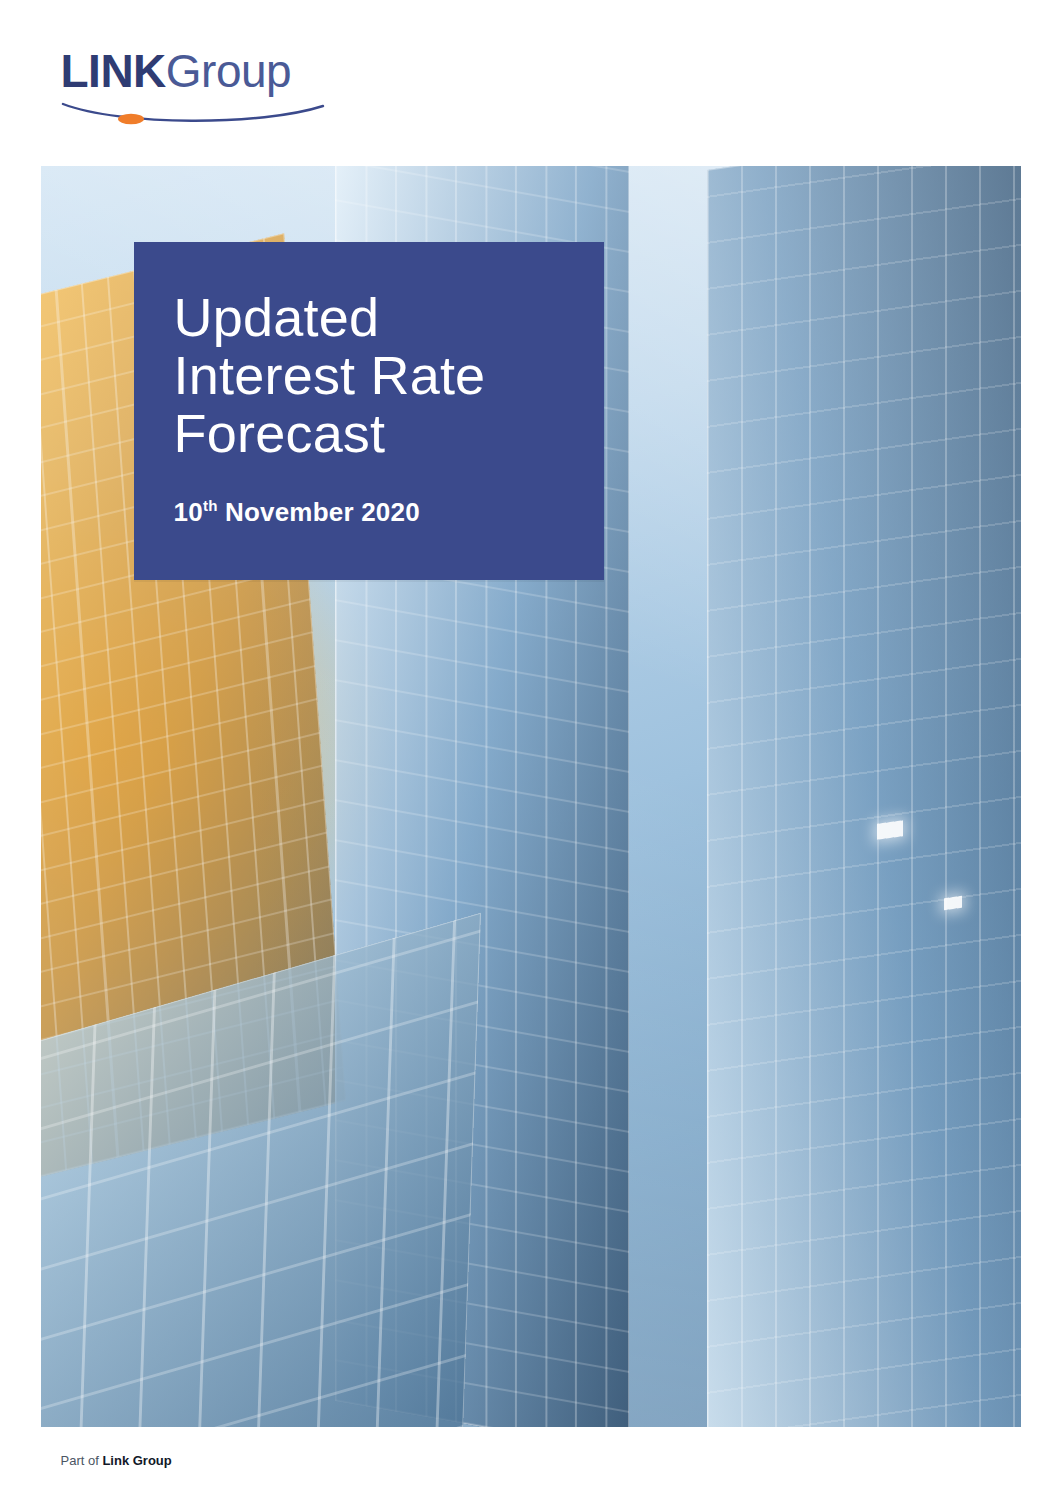LINK Group
Updated
Interest Rate
Forecast
10th November 2020
Part of Link Group